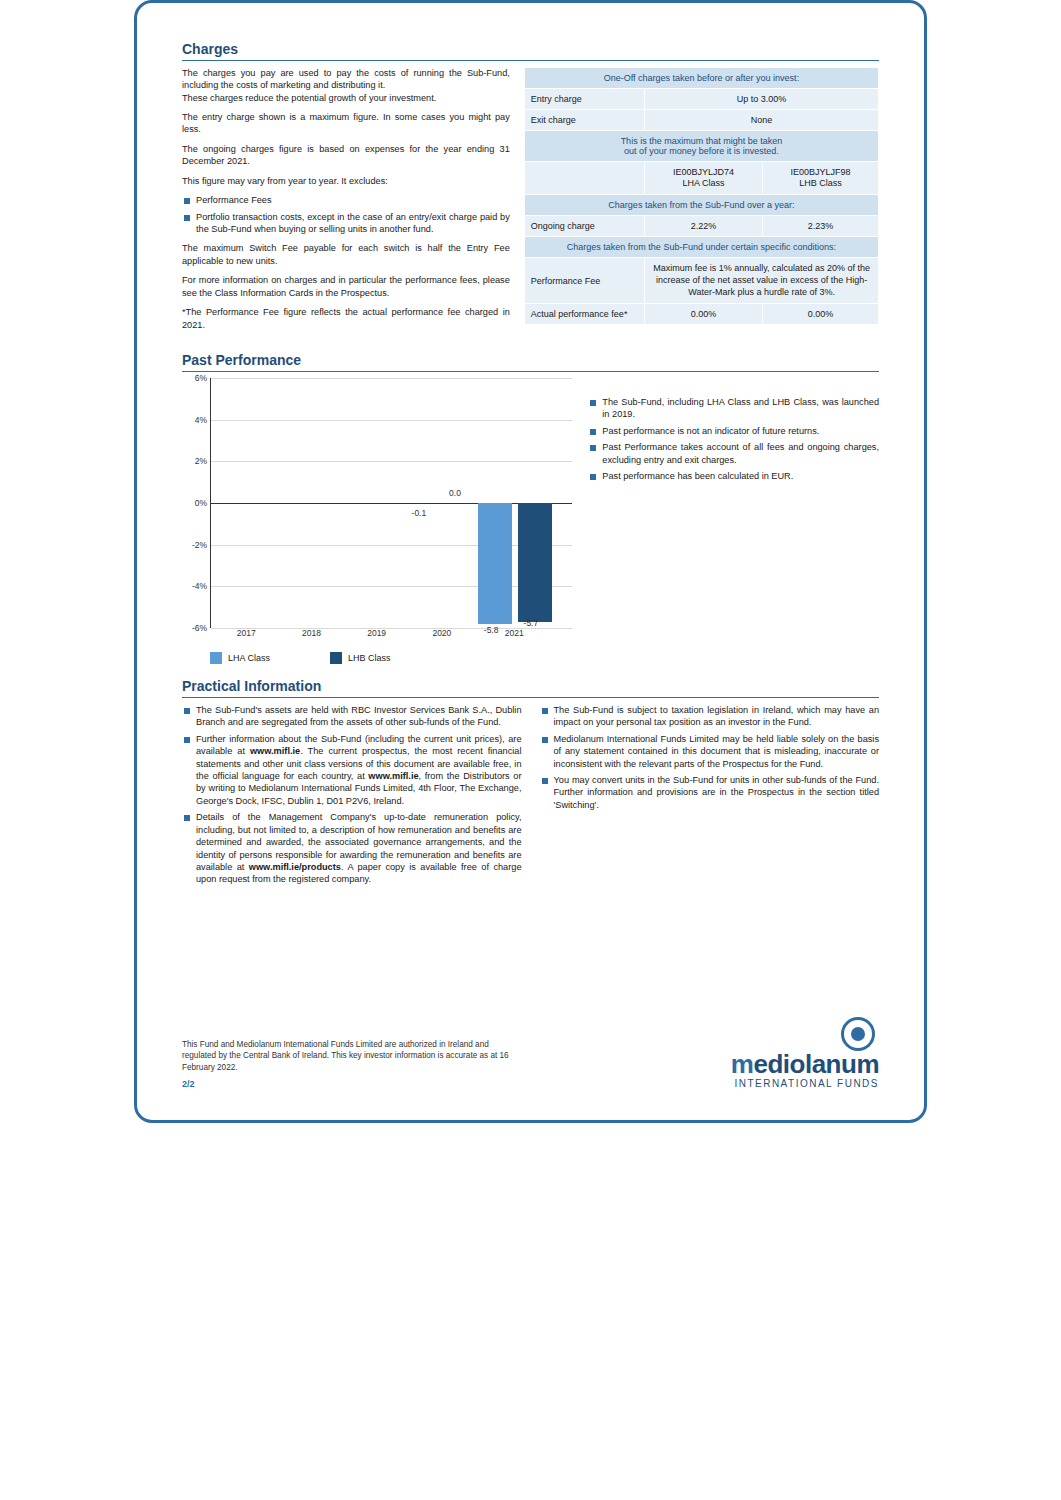Charges
The charges you pay are used to pay the costs of running the Sub-Fund, including the costs of marketing and distributing it.
These charges reduce the potential growth of your investment.
The entry charge shown is a maximum figure. In some cases you might pay less.
The ongoing charges figure is based on expenses for the year ending 31 December 2021.
This figure may vary from year to year. It excludes:
Performance Fees
Portfolio transaction costs, except in the case of an entry/exit charge paid by the Sub-Fund when buying or selling units in another fund.
The maximum Switch Fee payable for each switch is half the Entry Fee applicable to new units.
For more information on charges and in particular the performance fees, please see the Class Information Cards in the Prospectus.
*The Performance Fee figure reflects the actual performance fee charged in 2021.
| One-Off charges taken before or after you invest: |
| Entry charge | Up to 3.00% |
| Exit charge | None |
| This is the maximum that might be taken out of your money before it is invested. |
| | IE00BJYLJD74 LHA Class | IE00BJYLJF98 LHB Class |
| Charges taken from the Sub-Fund over a year: |
| Ongoing charge | 2.22% | 2.23% |
| Charges taken from the Sub-Fund under certain specific conditions: |
| Performance Fee | Maximum fee is 1% annually, calculated as 20% of the increase of the net asset value in excess of the High-Water-Mark plus a hurdle rate of 3%. |
| Actual performance fee* | 0.00% | 0.00% |
Past Performance
6%
4%
2%
0%
-2%
-4%
-6%
-0.1
0.0
-5.8
-5.7
2017
2018
2019
2020
2021
LHA Class
LHB Class
The Sub-Fund, including LHA Class and LHB Class, was launched in 2019.
Past performance is not an indicator of future returns.
Past Performance takes account of all fees and ongoing charges, excluding entry and exit charges.
Past performance has been calculated in EUR.
Practical Information
The Sub-Fund's assets are held with RBC Investor Services Bank S.A., Dublin Branch and are segregated from the assets of other sub-funds of the Fund.
Further information about the Sub-Fund (including the current unit prices), are available at www.mifl.ie. The current prospectus, the most recent financial statements and other unit class versions of this document are available free, in the official language for each country, at www.mifl.ie, from the Distributors or by writing to Mediolanum International Funds Limited, 4th Floor, The Exchange, George's Dock, IFSC, Dublin 1, D01 P2V6, Ireland.
Details of the Management Company's up-to-date remuneration policy, including, but not limited to, a description of how remuneration and benefits are determined and awarded, the associated governance arrangements, and the identity of persons responsible for awarding the remuneration and benefits are available at www.mifl.ie/products. A paper copy is available free of charge upon request from the registered company.
The Sub-Fund is subject to taxation legislation in Ireland, which may have an impact on your personal tax position as an investor in the Fund.
Mediolanum International Funds Limited may be held liable solely on the basis of any statement contained in this document that is misleading, inaccurate or inconsistent with the relevant parts of the Prospectus for the Fund.
You may convert units in the Sub-Fund for units in other sub-funds of the Fund. Further information and provisions are in the Prospectus in the section titled 'Switching'.
This Fund and Mediolanum International Funds Limited are authorized in Ireland and regulated by the Central Bank of Ireland. This key investor information is accurate as at 16 February 2022.
2/2
mediolanum
INTERNATIONAL FUNDS